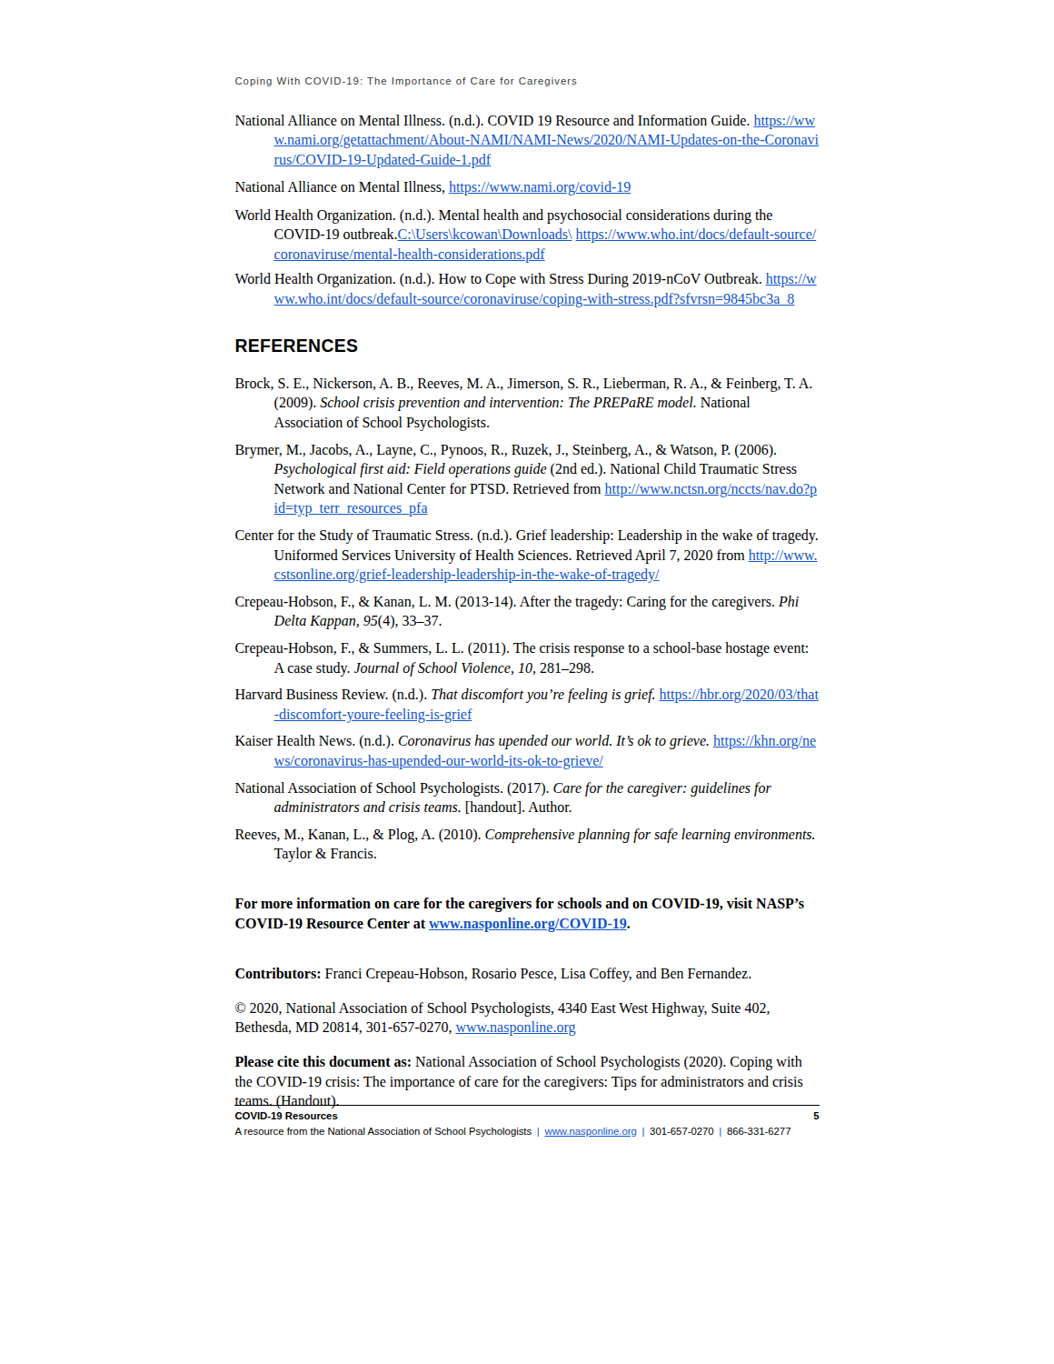Coping With COVID-19: The Importance of Care for Caregivers
National Alliance on Mental Illness. (n.d.). COVID 19 Resource and Information Guide. https://www.nami.org/getattachment/About-NAMI/NAMI-News/2020/NAMI-Updates-on-the-Coronavirus/COVID-19-Updated-Guide-1.pdf
National Alliance on Mental Illness, https://www.nami.org/covid-19
World Health Organization. (n.d.). Mental health and psychosocial considerations during the COVID-19 outbreak.C:\Users\kcowan\Downloads\ https://www.who.int/docs/default-source/coronaviruse/mental-health-considerations.pdf
World Health Organization. (n.d.). How to Cope with Stress During 2019-nCoV Outbreak. https://www.who.int/docs/default-source/coronaviruse/coping-with-stress.pdf?sfvrsn=9845bc3a_8
REFERENCES
Brock, S. E., Nickerson, A. B., Reeves, M. A., Jimerson, S. R., Lieberman, R. A., & Feinberg, T. A. (2009). School crisis prevention and intervention: The PREPaRE model. National Association of School Psychologists.
Brymer, M., Jacobs, A., Layne, C., Pynoos, R., Ruzek, J., Steinberg, A., & Watson, P. (2006). Psychological first aid: Field operations guide (2nd ed.). National Child Traumatic Stress Network and National Center for PTSD. Retrieved from http://www.nctsn.org/nccts/nav.do?pid=typ_terr_resources_pfa
Center for the Study of Traumatic Stress. (n.d.). Grief leadership: Leadership in the wake of tragedy. Uniformed Services University of Health Sciences. Retrieved April 7, 2020 from http://www.cstsonline.org/grief-leadership-leadership-in-the-wake-of-tragedy/
Crepeau-Hobson, F., & Kanan, L. M. (2013-14). After the tragedy: Caring for the caregivers. Phi Delta Kappan, 95(4), 33–37.
Crepeau-Hobson, F., & Summers, L. L. (2011). The crisis response to a school-base hostage event: A case study. Journal of School Violence, 10, 281–298.
Harvard Business Review. (n.d.). That discomfort you’re feeling is grief. https://hbr.org/2020/03/that-discomfort-youre-feeling-is-grief
Kaiser Health News. (n.d.). Coronavirus has upended our world. It’s ok to grieve. https://khn.org/news/coronavirus-has-upended-our-world-its-ok-to-grieve/
National Association of School Psychologists. (2017). Care for the caregiver: guidelines for administrators and crisis teams. [handout]. Author.
Reeves, M., Kanan, L., & Plog, A. (2010). Comprehensive planning for safe learning environments. Taylor & Francis.
For more information on care for the caregivers for schools and on COVID-19, visit NASP’s COVID-19 Resource Center at www.nasponline.org/COVID-19.
Contributors: Franci Crepeau-Hobson, Rosario Pesce, Lisa Coffey, and Ben Fernandez.
© 2020, National Association of School Psychologists, 4340 East West Highway, Suite 402, Bethesda, MD 20814, 301-657-0270, www.nasponline.org
Please cite this document as: National Association of School Psychologists (2020). Coping with the COVID-19 crisis: The importance of care for the caregivers: Tips for administrators and crisis teams. (Handout).
COVID-19 Resources
5
A resource from the National Association of School Psychologists|www.nasponline.org|301-657-0270|866-331-6277